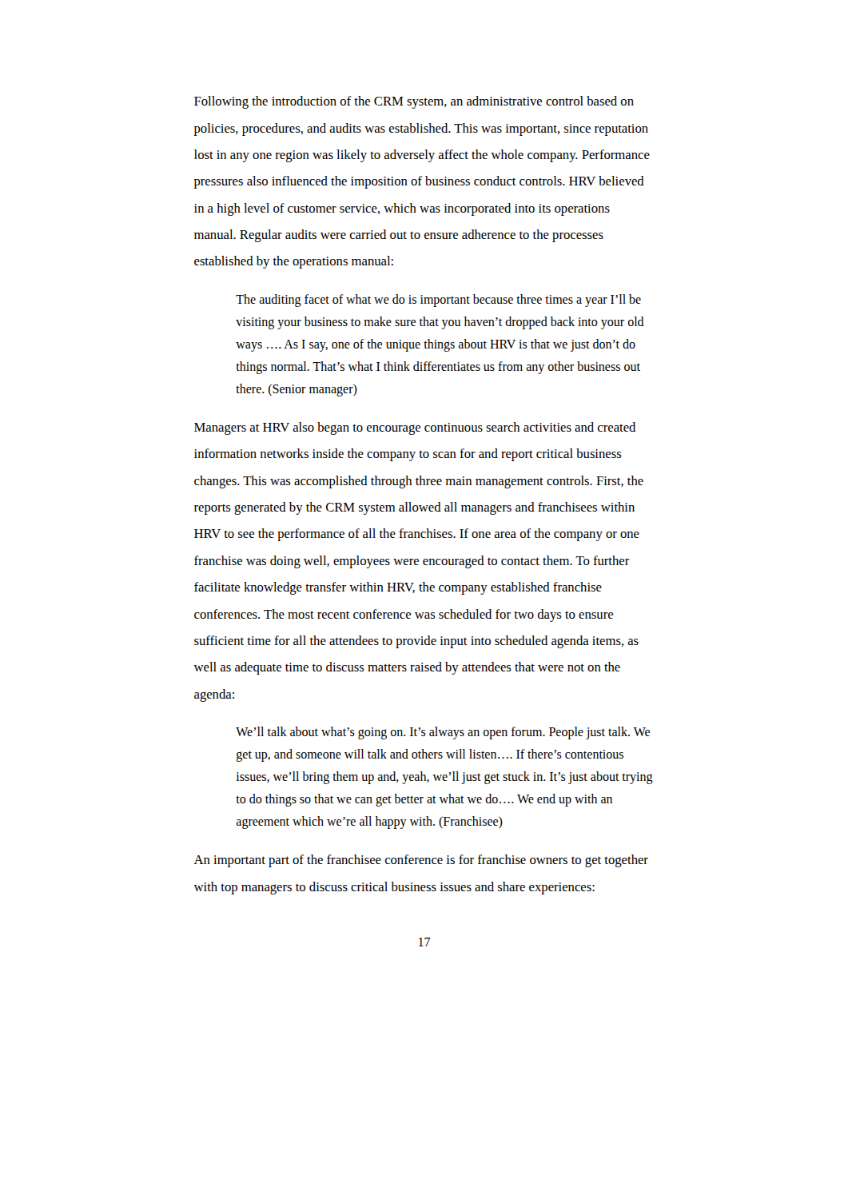Following the introduction of the CRM system, an administrative control based on policies, procedures, and audits was established. This was important, since reputation lost in any one region was likely to adversely affect the whole company. Performance pressures also influenced the imposition of business conduct controls. HRV believed in a high level of customer service, which was incorporated into its operations manual. Regular audits were carried out to ensure adherence to the processes established by the operations manual:
The auditing facet of what we do is important because three times a year I’ll be visiting your business to make sure that you haven’t dropped back into your old ways …. As I say, one of the unique things about HRV is that we just don’t do things normal. That’s what I think differentiates us from any other business out there. (Senior manager)
Managers at HRV also began to encourage continuous search activities and created information networks inside the company to scan for and report critical business changes. This was accomplished through three main management controls. First, the reports generated by the CRM system allowed all managers and franchisees within HRV to see the performance of all the franchises. If one area of the company or one franchise was doing well, employees were encouraged to contact them. To further facilitate knowledge transfer within HRV, the company established franchise conferences. The most recent conference was scheduled for two days to ensure sufficient time for all the attendees to provide input into scheduled agenda items, as well as adequate time to discuss matters raised by attendees that were not on the agenda:
We’ll talk about what’s going on. It’s always an open forum. People just talk. We get up, and someone will talk and others will listen…. If there’s contentious issues, we’ll bring them up and, yeah, we’ll just get stuck in. It’s just about trying to do things so that we can get better at what we do…. We end up with an agreement which we’re all happy with. (Franchisee)
An important part of the franchisee conference is for franchise owners to get together with top managers to discuss critical business issues and share experiences:
17